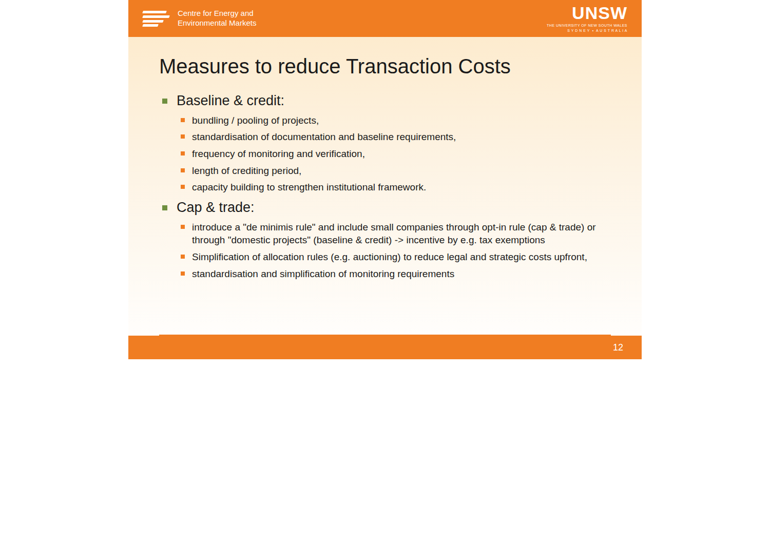Centre for Energy and
Environmental Markets
UNSW
THE UNIVERSITY OF NEW SOUTH WALES
S Y D N E Y • A U S T R A L I A
Measures to reduce Transaction Costs
Baseline & credit:
bundling / pooling of projects,
standardisation of documentation and baseline requirements,
frequency of monitoring and verification,
length of crediting period,
capacity building to strengthen institutional framework.
Cap & trade:
introduce a "de minimis rule" and include small companies through opt-in rule (cap & trade) or through "domestic projects" (baseline & credit) -> incentive by e.g. tax exemptions
Simplification of allocation rules (e.g. auctioning) to reduce legal and strategic costs upfront,
standardisation and simplification of monitoring requirements
12